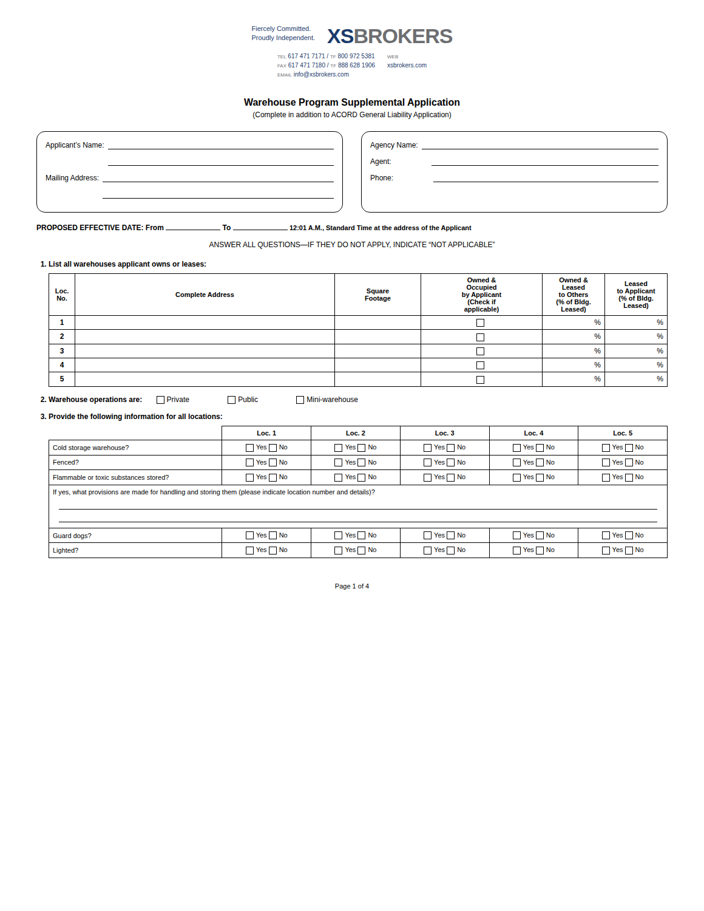Fiercely Committed.
Proudly Independent.
XS BROKERS
TEL 617 471 7171 / TF 800 972 5381
FAX 617 471 7180 / TF 888 628 1906
EMAIL info@xsbrokers.com
WEB
xsbrokers.com
Warehouse Program Supplemental Application
(Complete in addition to ACORD General Liability Application)
Applicant’s Name:
Applicant’s Name:
Mailing Address:
Mailing Address:
Agency Name:
Agent:
Phone:
PROPOSED EFFECTIVE DATE: From To 12:01 A.M., Standard Time at the address of the Applicant
ANSWER ALL QUESTIONS—IF THEY DO NOT APPLY, INDICATE “NOT APPLICABLE”
List all warehouses applicant owns or leases:
| Loc. No. | Complete Address | Square Footage | Owned & Occupied by Applicant (Check if applicable) | Owned & Leased to Others (% of Bldg. Leased) | Leased to Applicant (% of Bldg. Leased) |
| --- | --- | --- | --- | --- | --- |
| 1 | | | | % | % |
| 2 | | | | % | % |
| 3 | | | | % | % |
| 4 | | | | % | % |
| 5 | | | | % | % |
Warehouse operations are: Private Public Mini-warehouse
Provide the following information for all locations:
| | Loc. 1 | Loc. 2 | Loc. 3 | Loc. 4 | Loc. 5 |
| --- | --- | --- | --- | --- | --- |
| Cold storage warehouse? | Yes No | Yes No | Yes No | Yes No | Yes No |
| Fenced? | Yes No | Yes No | Yes No | Yes No | Yes No |
| Flammable or toxic substances stored? | Yes No | Yes No | Yes No | Yes No | Yes No |
| If yes, what provisions are made for handling and storing them (please indicate location number and details)? |
| Guard dogs? | Yes No | Yes No | Yes No | Yes No | Yes No |
| Lighted? | Yes No | Yes No | Yes No | Yes No | Yes No |
Page 1 of 4